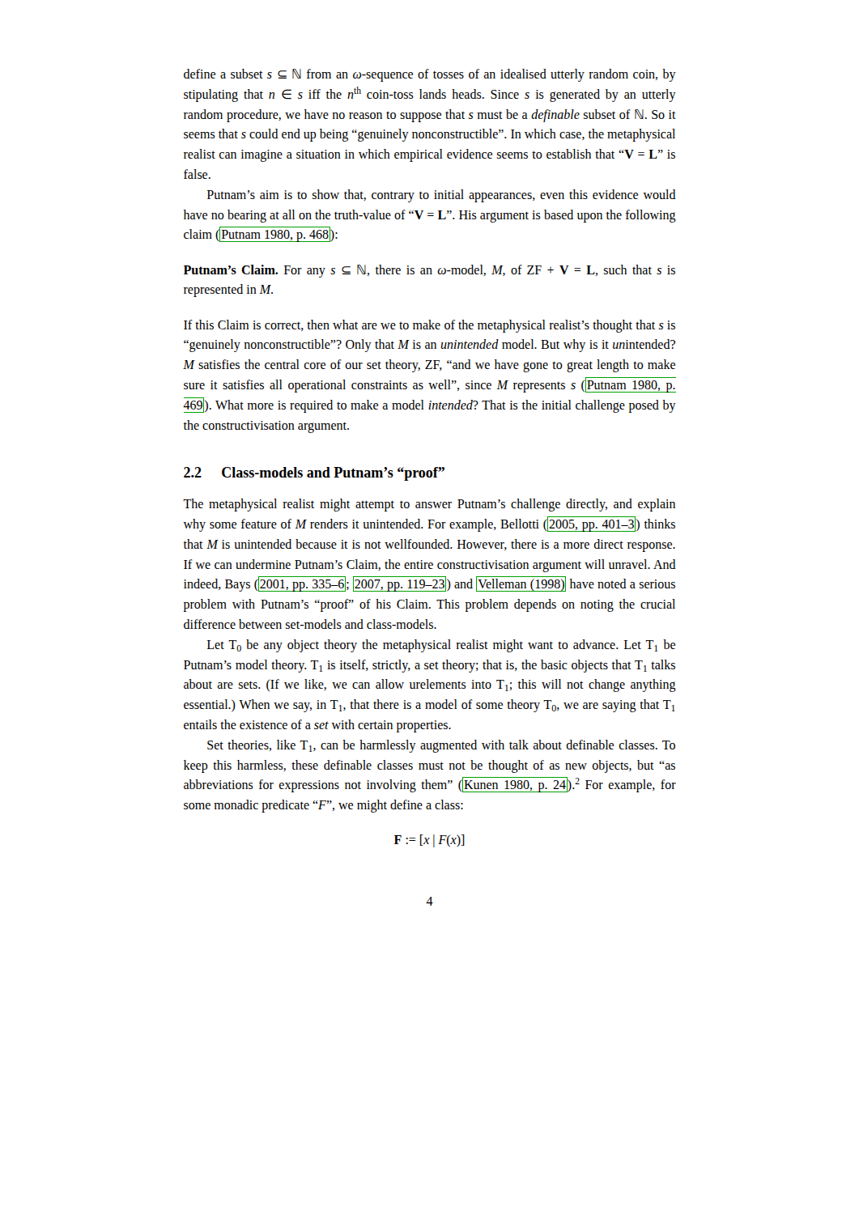define a subset s ⊆ ℕ from an ω-sequence of tosses of an idealised utterly random coin, by stipulating that n ∈ s iff the nth coin-toss lands heads. Since s is generated by an utterly random procedure, we have no reason to suppose that s must be a definable subset of ℕ. So it seems that s could end up being “genuinely nonconstructible”. In which case, the metaphysical realist can imagine a situation in which empirical evidence seems to establish that “V = L” is false.
Putnam’s aim is to show that, contrary to initial appearances, even this evidence would have no bearing at all on the truth-value of “V = L”. His argument is based upon the following claim (Putnam 1980, p. 468):
Putnam’s Claim. For any s ⊆ ℕ, there is an ω-model, M, of ZF + V = L, such that s is represented in M.
If this Claim is correct, then what are we to make of the metaphysical realist’s thought that s is “genuinely nonconstructible”? Only that M is an unintended model. But why is it unintended? M satisfies the central core of our set theory, ZF, “and we have gone to great length to make sure it satisfies all operational constraints as well”, since M represents s (Putnam 1980, p. 469). What more is required to make a model intended? That is the initial challenge posed by the constructivisation argument.
2.2 Class-models and Putnam’s “proof”
The metaphysical realist might attempt to answer Putnam’s challenge directly, and explain why some feature of M renders it unintended. For example, Bellotti (2005, pp. 401–3) thinks that M is unintended because it is not wellfounded. However, there is a more direct response. If we can undermine Putnam’s Claim, the entire constructivisation argument will unravel. And indeed, Bays (2001, pp. 335–6; 2007, pp. 119–23) and Velleman (1998) have noted a serious problem with Putnam’s “proof” of his Claim. This problem depends on noting the crucial difference between set-models and class-models.
Let T0 be any object theory the metaphysical realist might want to advance. Let T1 be Putnam’s model theory. T1 is itself, strictly, a set theory; that is, the basic objects that T1 talks about are sets. (If we like, we can allow urelements into T1; this will not change anything essential.) When we say, in T1, that there is a model of some theory T0, we are saying that T1 entails the existence of a set with certain properties.
Set theories, like T1, can be harmlessly augmented with talk about definable classes. To keep this harmless, these definable classes must not be thought of as new objects, but “as abbreviations for expressions not involving them” (Kunen 1980, p. 24).2 For example, for some monadic predicate “F”, we might define a class:
F := [x | F(x)]
4